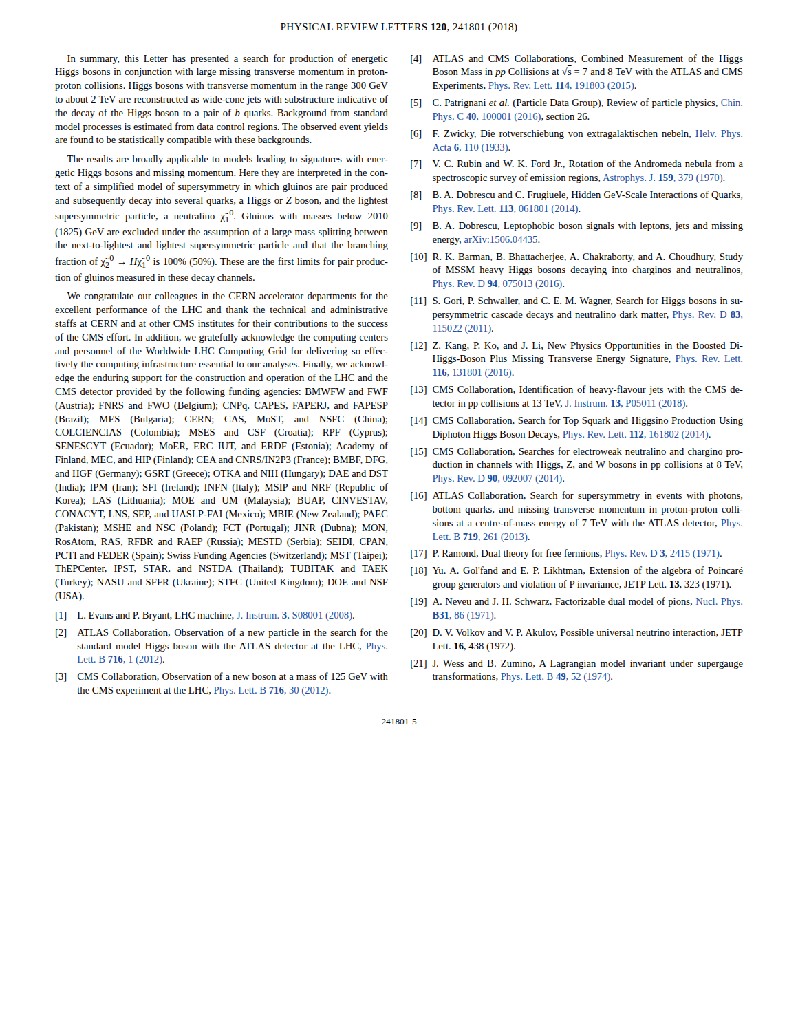PHYSICAL REVIEW LETTERS 120, 241801 (2018)
In summary, this Letter has presented a search for production of energetic Higgs bosons in conjunction with large missing transverse momentum in proton-proton collisions. Higgs bosons with transverse momentum in the range 300 GeV to about 2 TeV are reconstructed as wide-cone jets with substructure indicative of the decay of the Higgs boson to a pair of b quarks. Background from standard model processes is estimated from data control regions. The observed event yields are found to be statistically compatible with these backgrounds.
The results are broadly applicable to models leading to signatures with energetic Higgs bosons and missing momentum. Here they are interpreted in the context of a simplified model of supersymmetry in which gluinos are pair produced and subsequently decay into several quarks, a Higgs or Z boson, and the lightest supersymmetric particle, a neutralino χ̃10. Gluinos with masses below 2010 (1825) GeV are excluded under the assumption of a large mass splitting between the next-to-lightest and lightest supersymmetric particle and that the branching fraction of χ̃20 → Hχ̃10 is 100% (50%). These are the first limits for pair production of gluinos measured in these decay channels.
We congratulate our colleagues in the CERN accelerator departments for the excellent performance of the LHC and thank the technical and administrative staffs at CERN and at other CMS institutes for their contributions to the success of the CMS effort. In addition, we gratefully acknowledge the computing centers and personnel of the Worldwide LHC Computing Grid for delivering so effectively the computing infrastructure essential to our analyses. Finally, we acknowledge the enduring support for the construction and operation of the LHC and the CMS detector provided by the following funding agencies: BMWFW and FWF (Austria); FNRS and FWO (Belgium); CNPq, CAPES, FAPERJ, and FAPESP (Brazil); MES (Bulgaria); CERN; CAS, MoST, and NSFC (China); COLCIENCIAS (Colombia); MSES and CSF (Croatia); RPF (Cyprus); SENESCYT (Ecuador); MoER, ERC IUT, and ERDF (Estonia); Academy of Finland, MEC, and HIP (Finland); CEA and CNRS/IN2P3 (France); BMBF, DFG, and HGF (Germany); GSRT (Greece); OTKA and NIH (Hungary); DAE and DST (India); IPM (Iran); SFI (Ireland); INFN (Italy); MSIP and NRF (Republic of Korea); LAS (Lithuania); MOE and UM (Malaysia); BUAP, CINVESTAV, CONACYT, LNS, SEP, and UASLP-FAI (Mexico); MBIE (New Zealand); PAEC (Pakistan); MSHE and NSC (Poland); FCT (Portugal); JINR (Dubna); MON, RosAtom, RAS, RFBR and RAEP (Russia); MESTD (Serbia); SEIDI, CPAN, PCTI and FEDER (Spain); Swiss Funding Agencies (Switzerland); MST (Taipei); ThEPCenter, IPST, STAR, and NSTDA (Thailand); TUBITAK and TAEK (Turkey); NASU and SFFR (Ukraine); STFC (United Kingdom); DOE and NSF (USA).
L. Evans and P. Bryant, LHC machine, J. Instrum. 3, S08001 (2008).
ATLAS Collaboration, Observation of a new particle in the search for the standard model Higgs boson with the ATLAS detector at the LHC, Phys. Lett. B 716, 1 (2012).
CMS Collaboration, Observation of a new boson at a mass of 125 GeV with the CMS experiment at the LHC, Phys. Lett. B 716, 30 (2012).
ATLAS and CMS Collaborations, Combined Measurement of the Higgs Boson Mass in pp Collisions at √s = 7 and 8 TeV with the ATLAS and CMS Experiments, Phys. Rev. Lett. 114, 191803 (2015).
C. Patrignani et al. (Particle Data Group), Review of particle physics, Chin. Phys. C 40, 100001 (2016), section 26.
F. Zwicky, Die rotverschiebung von extragalaktischen nebeln, Helv. Phys. Acta 6, 110 (1933).
V. C. Rubin and W. K. Ford Jr., Rotation of the Andromeda nebula from a spectroscopic survey of emission regions, Astrophys. J. 159, 379 (1970).
B. A. Dobrescu and C. Frugiuele, Hidden GeV-Scale Interactions of Quarks, Phys. Rev. Lett. 113, 061801 (2014).
B. A. Dobrescu, Leptophobic boson signals with leptons, jets and missing energy, arXiv:1506.04435.
R. K. Barman, B. Bhattacherjee, A. Chakraborty, and A. Choudhury, Study of MSSM heavy Higgs bosons decaying into charginos and neutralinos, Phys. Rev. D 94, 075013 (2016).
S. Gori, P. Schwaller, and C. E. M. Wagner, Search for Higgs bosons in supersymmetric cascade decays and neutralino dark matter, Phys. Rev. D 83, 115022 (2011).
Z. Kang, P. Ko, and J. Li, New Physics Opportunities in the Boosted Di-Higgs-Boson Plus Missing Transverse Energy Signature, Phys. Rev. Lett. 116, 131801 (2016).
CMS Collaboration, Identification of heavy-flavour jets with the CMS detector in pp collisions at 13 TeV, J. Instrum. 13, P05011 (2018).
CMS Collaboration, Search for Top Squark and Higgsino Production Using Diphoton Higgs Boson Decays, Phys. Rev. Lett. 112, 161802 (2014).
CMS Collaboration, Searches for electroweak neutralino and chargino production in channels with Higgs, Z, and W bosons in pp collisions at 8 TeV, Phys. Rev. D 90, 092007 (2014).
ATLAS Collaboration, Search for supersymmetry in events with photons, bottom quarks, and missing transverse momentum in proton-proton collisions at a centre-of-mass energy of 7 TeV with the ATLAS detector, Phys. Lett. B 719, 261 (2013).
P. Ramond, Dual theory for free fermions, Phys. Rev. D 3, 2415 (1971).
Yu. A. Gol'fand and E. P. Likhtman, Extension of the algebra of Poincaré group generators and violation of P invariance, JETP Lett. 13, 323 (1971).
A. Neveu and J. H. Schwarz, Factorizable dual model of pions, Nucl. Phys. B31, 86 (1971).
D. V. Volkov and V. P. Akulov, Possible universal neutrino interaction, JETP Lett. 16, 438 (1972).
J. Wess and B. Zumino, A Lagrangian model invariant under supergauge transformations, Phys. Lett. B 49, 52 (1974).
241801-5